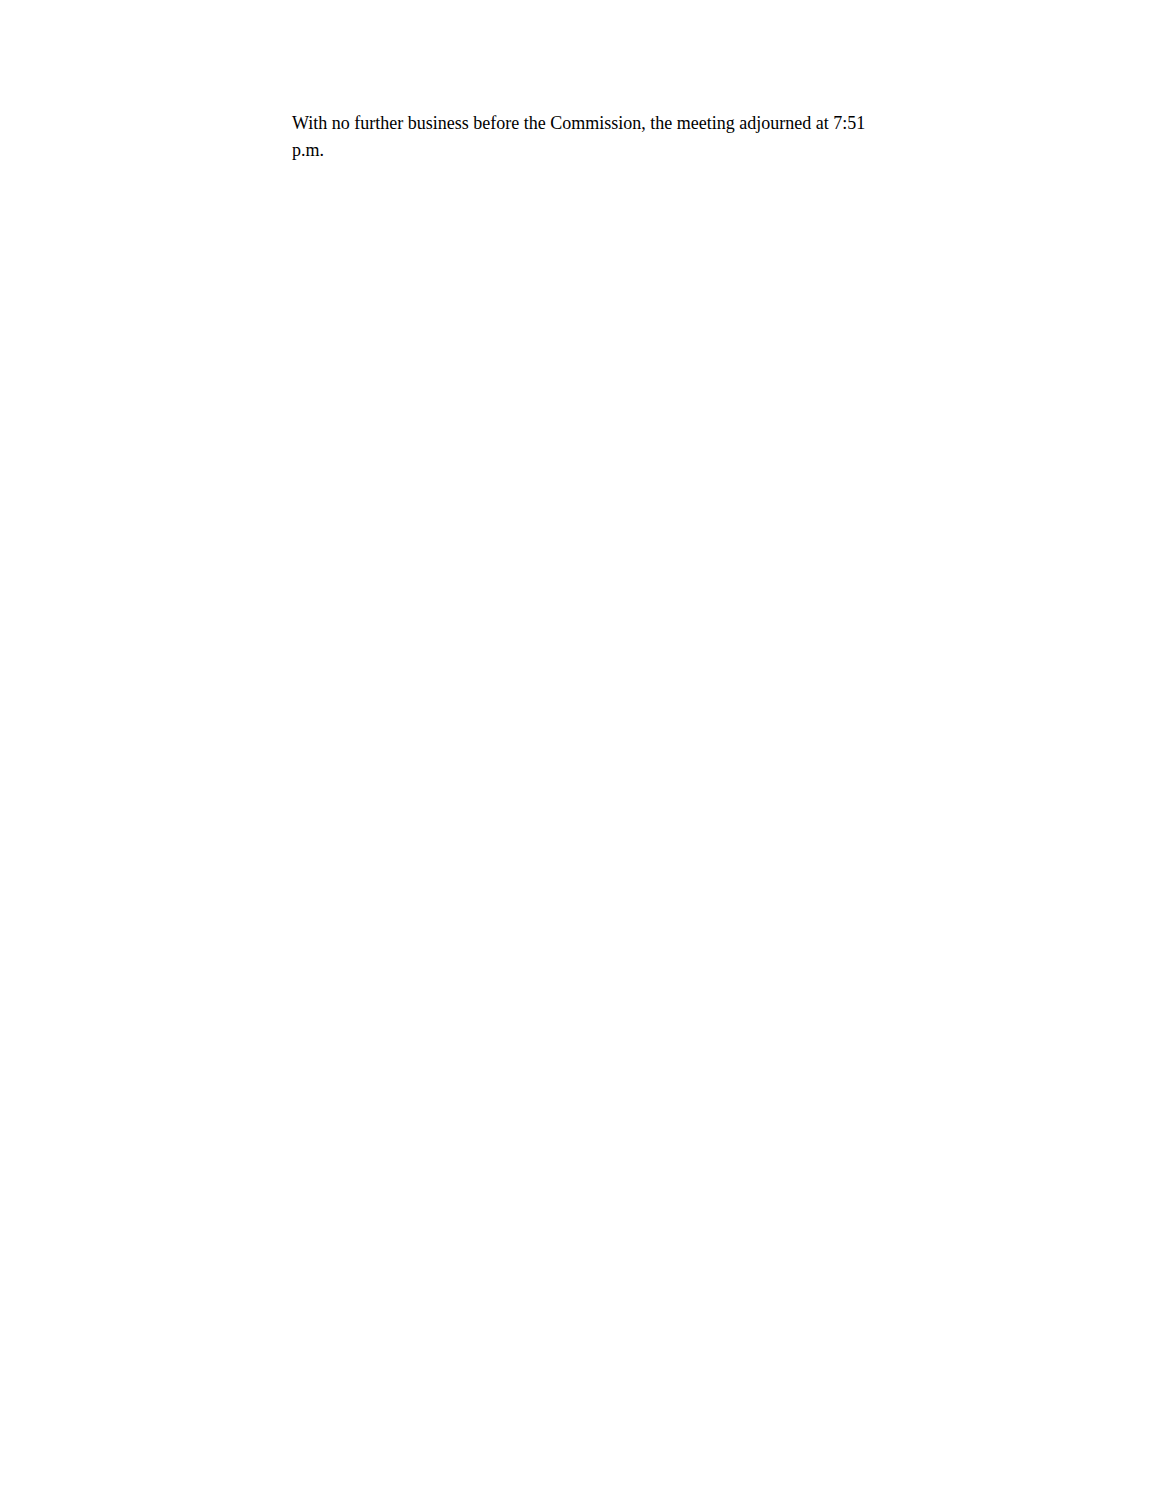With no further business before the Commission, the meeting adjourned at 7:51 p.m.